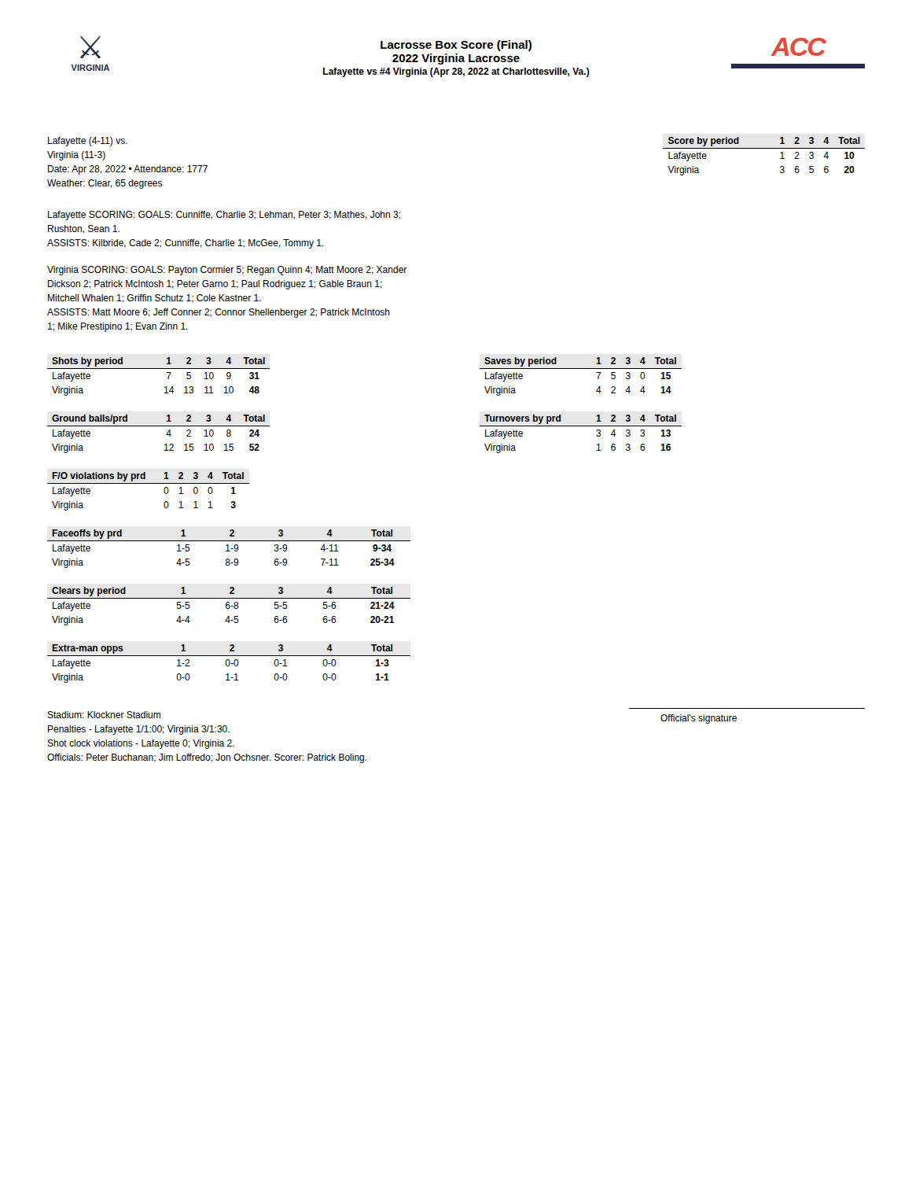⚔
VIRGINIA
ACC
Lacrosse Box Score (Final)
2022 Virginia Lacrosse
Lafayette vs #4 Virginia (Apr 28, 2022 at Charlottesville, Va.)
Lafayette (4-11) vs.
Virginia (11-3)
Date: Apr 28, 2022 • Attendance: 1777
Weather: Clear, 65 degrees
| Score by period | 1 | 2 | 3 | 4 | Total |
| --- | --- | --- | --- | --- | --- |
| Lafayette | 1 | 2 | 3 | 4 | 10 |
| Virginia | 3 | 6 | 5 | 6 | 20 |
Lafayette SCORING: GOALS: Cunniffe, Charlie 3; Lehman, Peter 3; Mathes, John 3;
Rushton, Sean 1.
ASSISTS: Kilbride, Cade 2; Cunniffe, Charlie 1; McGee, Tommy 1.
Virginia SCORING: GOALS: Payton Cormier 5; Regan Quinn 4; Matt Moore 2; Xander
Dickson 2; Patrick McIntosh 1; Peter Garno 1; Paul Rodriguez 1; Gable Braun 1;
Mitchell Whalen 1; Griffin Schutz 1; Cole Kastner 1.
ASSISTS: Matt Moore 6; Jeff Conner 2; Connor Shellenberger 2; Patrick McIntosh
1; Mike Prestipino 1; Evan Zinn 1.
| Shots by period | 1 | 2 | 3 | 4 | Total |
| --- | --- | --- | --- | --- | --- |
| Lafayette | 7 | 5 | 10 | 9 | 31 |
| Virginia | 14 | 13 | 11 | 10 | 48 |
| Saves by period | 1 | 2 | 3 | 4 | Total |
| --- | --- | --- | --- | --- | --- |
| Lafayette | 7 | 5 | 3 | 0 | 15 |
| Virginia | 4 | 2 | 4 | 4 | 14 |
| Ground balls/prd | 1 | 2 | 3 | 4 | Total |
| --- | --- | --- | --- | --- | --- |
| Lafayette | 4 | 2 | 10 | 8 | 24 |
| Virginia | 12 | 15 | 10 | 15 | 52 |
| Turnovers by prd | 1 | 2 | 3 | 4 | Total |
| --- | --- | --- | --- | --- | --- |
| Lafayette | 3 | 4 | 3 | 3 | 13 |
| Virginia | 1 | 6 | 3 | 6 | 16 |
| F/O violations by prd | 1 | 2 | 3 | 4 | Total |
| --- | --- | --- | --- | --- | --- |
| Lafayette | 0 | 1 | 0 | 0 | 1 |
| Virginia | 0 | 1 | 1 | 1 | 3 |
| Faceoffs by prd | 1 | 2 | 3 | 4 | Total |
| --- | --- | --- | --- | --- | --- |
| Lafayette | 1-5 | 1-9 | 3-9 | 4-11 | 9-34 |
| Virginia | 4-5 | 8-9 | 6-9 | 7-11 | 25-34 |
| Clears by period | 1 | 2 | 3 | 4 | Total |
| --- | --- | --- | --- | --- | --- |
| Lafayette | 5-5 | 6-8 | 5-5 | 5-6 | 21-24 |
| Virginia | 4-4 | 4-5 | 6-6 | 6-6 | 20-21 |
| Extra-man opps | 1 | 2 | 3 | 4 | Total |
| --- | --- | --- | --- | --- | --- |
| Lafayette | 1-2 | 0-0 | 0-1 | 0-0 | 1-3 |
| Virginia | 0-0 | 1-1 | 0-0 | 0-0 | 1-1 |
Official's signature
Stadium: Klockner Stadium
Penalties - Lafayette 1/1:00; Virginia 3/1:30.
Shot clock violations - Lafayette 0; Virginia 2.
Officials: Peter Buchanan; Jim Loffredo; Jon Ochsner. Scorer: Patrick Boling.